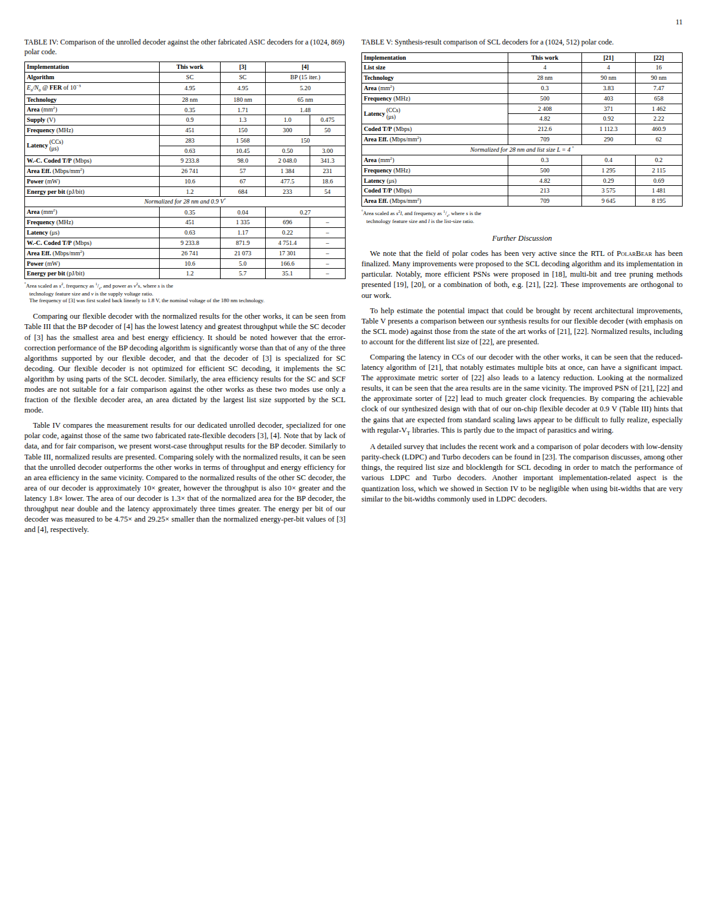11
TABLE IV: Comparison of the unrolled decoder against the other fabricated ASIC decoders for a (1024, 869) polar code.
| Implementation | This work | [3] | [4] |
| --- | --- | --- | --- |
| Algorithm | SC | SC | BP (15 iter.) |
| E b /N 0 @ FER of 10 −3 | 4.95 | 4.95 | 5.20 |
| Technology | 28 nm | 180 nm | 65 nm |
| Area (mm 2 ) | 0.35 | 1.71 | 1.48 |
| Supply (V) | 0.9 | 1.3 | 1.0 | 0.475 |
| Frequency (MHz) | 451 | 150 | 300 | 50 |
| Latency (CCs) (μs) | 283 | 1 568 | 150 |
| 0.63 | 10.45 | 0.50 | 3.00 |
| W.-C. Coded T/P (Mbps) | 9 233.8 | 98.0 | 2 048.0 | 341.3 |
| Area Eff. (Mbps/mm 2 ) | 26 741 | 57 | 1 384 | 231 |
| Power (mW) | 10.6 | 67 | 477.5 | 18.6 |
| Energy per bit (pJ/bit) | 1.2 | 684 | 233 | 54 |
| Normalized for 28 nm and 0.9 V ° |
| Area (mm 2 ) | 0.35 | 0.04 | 0.27 |
| Frequency (MHz) | 451 | 1 335 | 696 | – |
| Latency (μs) | 0.63 | 1.17 | 0.22 | – |
| W.-C. Coded T/P (Mbps) | 9 233.8 | 871.9 | 4 751.4 | – |
| Area Eff. (Mbps/mm 2 ) | 26 741 | 21 073 | 17 301 | – |
| Power (mW) | 10.6 | 5.0 | 166.6 | – |
| Energy per bit (pJ/bit) | 1.2 | 5.7 | 35.1 | – |
°Area scaled as s2, frequency as 1/s, and power as v2s, where s is the technology feature size and v is the supply voltage ratio. The frequency of [3] was first scaled back linearly to 1.8 V, the nominal voltage of the 180 nm technology.
Comparing our flexible decoder with the normalized results for the other works, it can be seen from Table III that the BP decoder of [4] has the lowest latency and greatest throughput while the SC decoder of [3] has the smallest area and best energy efficiency. It should be noted however that the error-correction performance of the BP decoding algorithm is significantly worse than that of any of the three algorithms supported by our flexible decoder, and that the decoder of [3] is specialized for SC decoding. Our flexible decoder is not optimized for efficient SC decoding, it implements the SC algorithm by using parts of the SCL decoder. Similarly, the area efficiency results for the SC and SCF modes are not suitable for a fair comparison against the other works as these two modes use only a fraction of the flexible decoder area, an area dictated by the largest list size supported by the SCL mode.
Table IV compares the measurement results for our dedicated unrolled decoder, specialized for one polar code, against those of the same two fabricated rate-flexible decoders [3], [4]. Note that by lack of data, and for fair comparison, we present worst-case throughput results for the BP decoder. Similarly to Table III, normalized results are presented. Comparing solely with the normalized results, it can be seen that the unrolled decoder outperforms the other works in terms of throughput and energy efficiency for an area efficiency in the same vicinity. Compared to the normalized results of the other SC decoder, the area of our decoder is approximately 10× greater, however the throughput is also 10× greater and the latency 1.8× lower. The area of our decoder is 1.3× that of the normalized area for the BP decoder, the throughput near double and the latency approximately three times greater. The energy per bit of our decoder was measured to be 4.75× and 29.25× smaller than the normalized energy-per-bit values of [3] and [4], respectively.
TABLE V: Synthesis-result comparison of SCL decoders for a (1024, 512) polar code.
| Implementation | This work | [21] | [22] |
| --- | --- | --- | --- |
| List size | 4 | 4 | 16 |
| Technology | 28 nm | 90 nm | 90 nm |
| Area (mm 2 ) | 0.3 | 3.83 | 7.47 |
| Frequency (MHz) | 500 | 403 | 658 |
| Latency (CCs) (μs) | 2 408 | 371 | 1 462 |
| 4.82 | 0.92 | 2.22 |
| Coded T/P (Mbps) | 212.6 | 1 112.3 | 460.9 |
| Area Eff. (Mbps/mm 2 ) | 709 | 290 | 62 |
| Normalized for 28 nm and list size L = 4 ° |
| Area (mm 2 ) | 0.3 | 0.4 | 0.2 |
| Frequency (MHz) | 500 | 1 295 | 2 115 |
| Latency (μs) | 4.82 | 0.29 | 0.69 |
| Coded T/P (Mbps) | 213 | 3 575 | 1 481 |
| Area Eff. (Mbps/mm 2 ) | 709 | 9 645 | 8 195 |
°Area scaled as s2l, and frequency as 1/s, where s is the technology feature size and l is the list-size ratio.
Further Discussion
We note that the field of polar codes has been very active since the RTL of Polar Bear has been finalized. Many improvements were proposed to the SCL decoding algorithm and its implementation in particular. Notably, more efficient PSNs were proposed in [18], multi-bit and tree pruning methods presented [19], [20], or a combination of both, e.g. [21], [22]. These improvements are orthogonal to our work.
To help estimate the potential impact that could be brought by recent architectural improvements, Table V presents a comparison between our synthesis results for our flexible decoder (with emphasis on the SCL mode) against those from the state of the art works of [21], [22]. Normalized results, including to account for the different list size of [22], are presented.
Comparing the latency in CCs of our decoder with the other works, it can be seen that the reduced-latency algorithm of [21], that notably estimates multiple bits at once, can have a significant impact. The approximate metric sorter of [22] also leads to a latency reduction. Looking at the normalized results, it can be seen that the area results are in the same vicinity. The improved PSN of [21], [22] and the approximate sorter of [22] lead to much greater clock frequencies. By comparing the achievable clock of our synthesized design with that of our on-chip flexible decoder at 0.9 V (Table III) hints that the gains that are expected from standard scaling laws appear to be difficult to fully realize, especially with regular-VT libraries. This is partly due to the impact of parasitics and wiring.
A detailed survey that includes the recent work and a comparison of polar decoders with low-density parity-check (LDPC) and Turbo decoders can be found in [23]. The comparison discusses, among other things, the required list size and blocklength for SCL decoding in order to match the performance of various LDPC and Turbo decoders. Another important implementation-related aspect is the quantization loss, which we showed in Section IV to be negligible when using bit-widths that are very similar to the bit-widths commonly used in LDPC decoders.